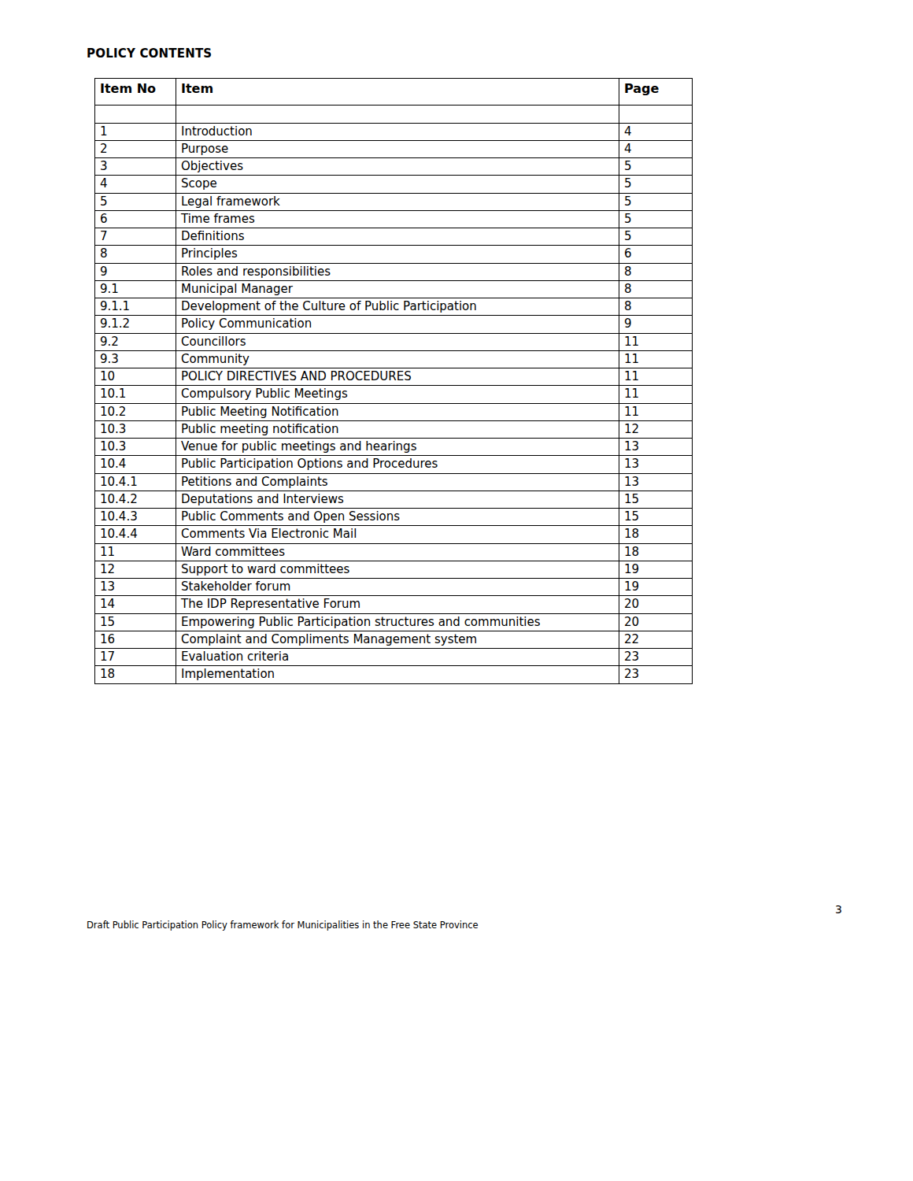POLICY CONTENTS
| Item No | Item | Page |
| --- | --- | --- |
| 1 | Introduction | 4 |
| 2 | Purpose | 4 |
| 3 | Objectives | 5 |
| 4 | Scope | 5 |
| 5 | Legal framework | 5 |
| 6 | Time frames | 5 |
| 7 | Definitions | 5 |
| 8 | Principles | 6 |
| 9 | Roles and responsibilities | 8 |
| 9.1 | Municipal Manager | 8 |
| 9.1.1 | Development of the Culture of Public Participation | 8 |
| 9.1.2 | Policy Communication | 9 |
| 9.2 | Councillors | 11 |
| 9.3 | Community | 11 |
| 10 | POLICY DIRECTIVES AND PROCEDURES | 11 |
| 10.1 | Compulsory Public Meetings | 11 |
| 10.2 | Public Meeting Notification | 11 |
| 10.3 | Public meeting notification | 12 |
| 10.3 | Venue for public meetings and hearings | 13 |
| 10.4 | Public Participation Options and Procedures | 13 |
| 10.4.1 | Petitions and Complaints | 13 |
| 10.4.2 | Deputations and Interviews | 15 |
| 10.4.3 | Public Comments and Open Sessions | 15 |
| 10.4.4 | Comments Via Electronic Mail | 18 |
| 11 | Ward committees | 18 |
| 12 | Support to ward committees | 19 |
| 13 | Stakeholder forum | 19 |
| 14 | The IDP Representative Forum | 20 |
| 15 | Empowering Public Participation structures and communities | 20 |
| 16 | Complaint and Compliments Management system | 22 |
| 17 | Evaluation criteria | 23 |
| 18 | Implementation | 23 |
3 Draft Public Participation Policy framework for Municipalities in the Free State Province